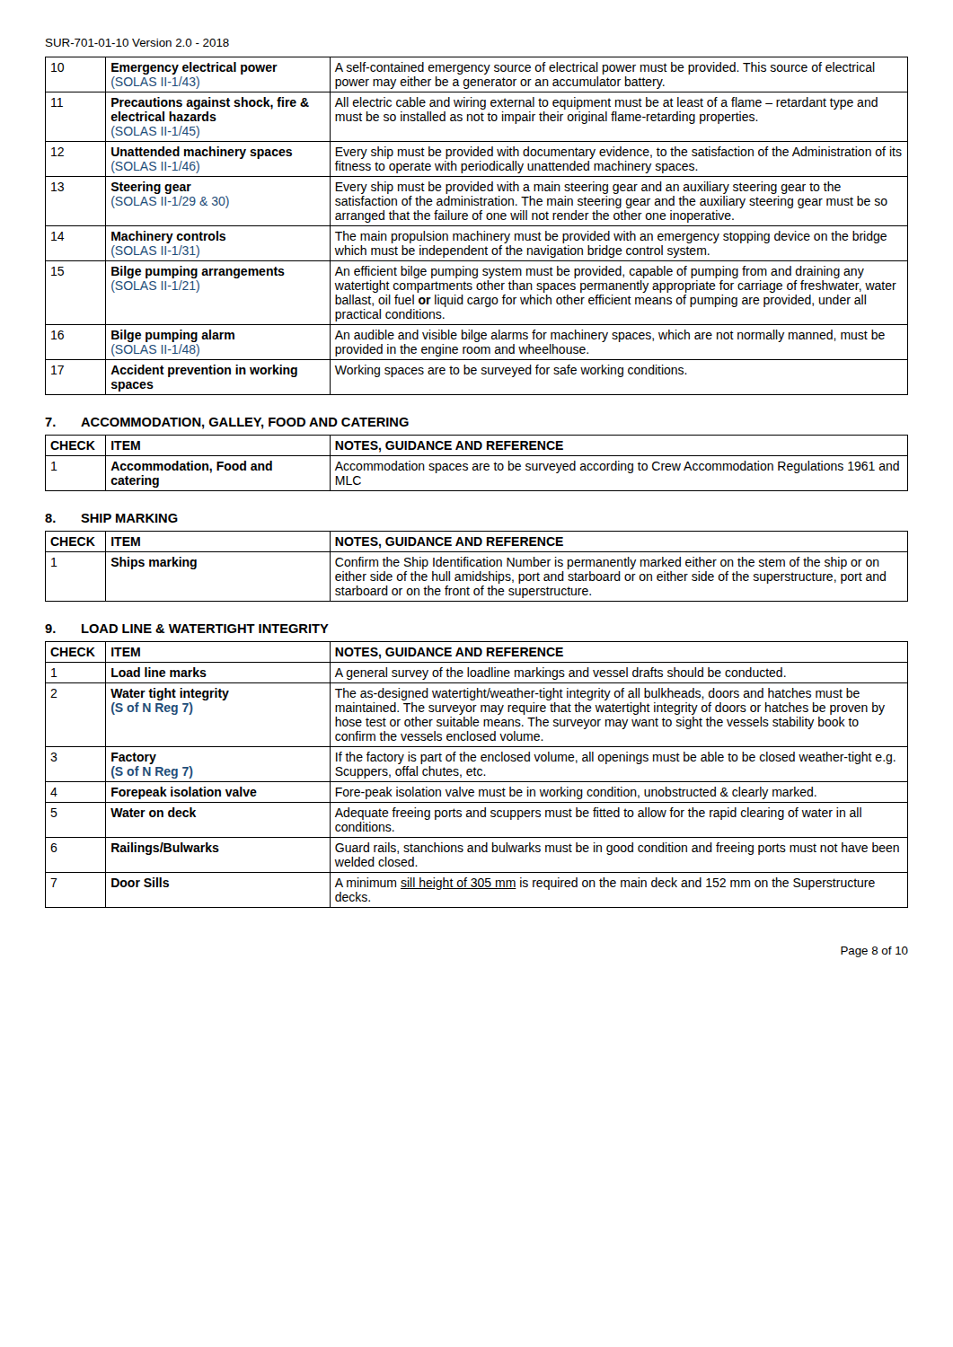SUR-701-01-10 Version 2.0 - 2018
| 10 | Emergency electrical power (SOLAS II-1/43) | A self-contained emergency source of electrical power must be provided. This source of electrical power may either be a generator or an accumulator battery. |
| 11 | Precautions against shock, fire & electrical hazards (SOLAS II-1/45) | All electric cable and wiring external to equipment must be at least of a flame – retardant type and must be so installed as not to impair their original flame-retarding properties. |
| 12 | Unattended machinery spaces (SOLAS II-1/46) | Every ship must be provided with documentary evidence, to the satisfaction of the Administration of its fitness to operate with periodically unattended machinery spaces. |
| 13 | Steering gear (SOLAS II-1/29 & 30) | Every ship must be provided with a main steering gear and an auxiliary steering gear to the satisfaction of the administration. The main steering gear and the auxiliary steering gear must be so arranged that the failure of one will not render the other one inoperative. |
| 14 | Machinery controls (SOLAS II-1/31) | The main propulsion machinery must be provided with an emergency stopping device on the bridge which must be independent of the navigation bridge control system. |
| 15 | Bilge pumping arrangements (SOLAS II-1/21) | An efficient bilge pumping system must be provided, capable of pumping from and draining any watertight compartments other than spaces permanently appropriate for carriage of freshwater, water ballast, oil fuel or liquid cargo for which other efficient means of pumping are provided, under all practical conditions. |
| 16 | Bilge pumping alarm (SOLAS II-1/48) | An audible and visible bilge alarms for machinery spaces, which are not normally manned, must be provided in the engine room and wheelhouse. |
| 17 | Accident prevention in working spaces | Working spaces are to be surveyed for safe working conditions. |
7. ACCOMMODATION, GALLEY, FOOD AND CATERING
| CHECK | ITEM | NOTES, GUIDANCE AND REFERENCE |
| --- | --- | --- |
| 1 | Accommodation, Food and catering | Accommodation spaces are to be surveyed according to Crew Accommodation Regulations 1961 and MLC |
8. SHIP MARKING
| CHECK | ITEM | NOTES, GUIDANCE AND REFERENCE |
| --- | --- | --- |
| 1 | Ships marking | Confirm the Ship Identification Number is permanently marked either on the stem of the ship or on either side of the hull amidships, port and starboard or on either side of the superstructure, port and starboard or on the front of the superstructure. |
9. LOAD LINE & WATERTIGHT INTEGRITY
| CHECK | ITEM | NOTES, GUIDANCE AND REFERENCE |
| --- | --- | --- |
| 1 | Load line marks | A general survey of the loadline markings and vessel drafts should be conducted. |
| 2 | Water tight integrity (S of N Reg 7) | The as-designed watertight/weather-tight integrity of all bulkheads, doors and hatches must be maintained. The surveyor may require that the watertight integrity of doors or hatches be proven by hose test or other suitable means. The surveyor may want to sight the vessels stability book to confirm the vessels enclosed volume. |
| 3 | Factory (S of N Reg 7) | If the factory is part of the enclosed volume, all openings must be able to be closed weather-tight e.g. Scuppers, offal chutes, etc. |
| 4 | Forepeak isolation valve | Fore-peak isolation valve must be in working condition, unobstructed & clearly marked. |
| 5 | Water on deck | Adequate freeing ports and scuppers must be fitted to allow for the rapid clearing of water in all conditions. |
| 6 | Railings/Bulwarks | Guard rails, stanchions and bulwarks must be in good condition and freeing ports must not have been welded closed. |
| 7 | Door Sills | A minimum sill height of 305 mm is required on the main deck and 152 mm on the Superstructure decks. |
Page 8 of 10